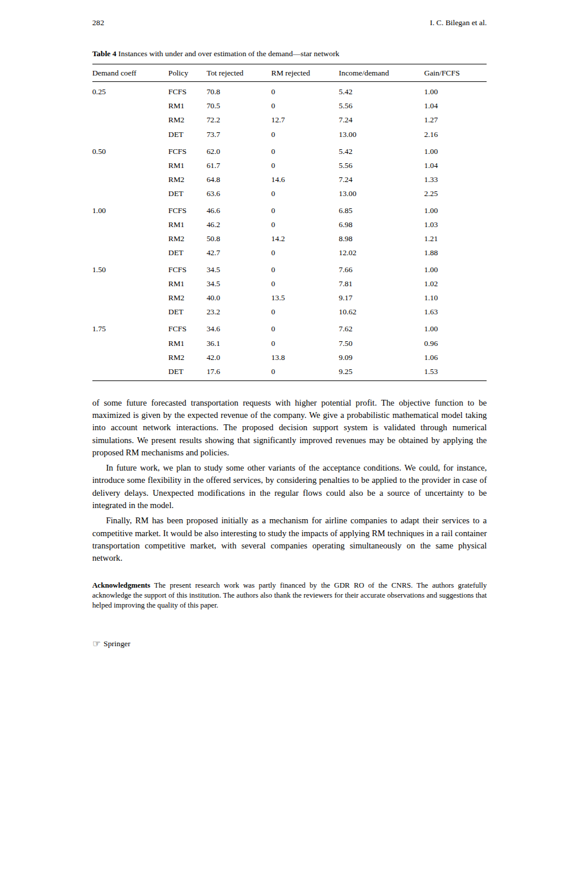282 I. C. Bilegan et al.
Table 4 Instances with under and over estimation of the demand—star network
| Demand coeff | Policy | Tot rejected | RM rejected | Income/demand | Gain/FCFS |
| --- | --- | --- | --- | --- | --- |
| 0.25 | FCFS | 70.8 | 0 | 5.42 | 1.00 |
| | RM1 | 70.5 | 0 | 5.56 | 1.04 |
| | RM2 | 72.2 | 12.7 | 7.24 | 1.27 |
| | DET | 73.7 | 0 | 13.00 | 2.16 |
| 0.50 | FCFS | 62.0 | 0 | 5.42 | 1.00 |
| | RM1 | 61.7 | 0 | 5.56 | 1.04 |
| | RM2 | 64.8 | 14.6 | 7.24 | 1.33 |
| | DET | 63.6 | 0 | 13.00 | 2.25 |
| 1.00 | FCFS | 46.6 | 0 | 6.85 | 1.00 |
| | RM1 | 46.2 | 0 | 6.98 | 1.03 |
| | RM2 | 50.8 | 14.2 | 8.98 | 1.21 |
| | DET | 42.7 | 0 | 12.02 | 1.88 |
| 1.50 | FCFS | 34.5 | 0 | 7.66 | 1.00 |
| | RM1 | 34.5 | 0 | 7.81 | 1.02 |
| | RM2 | 40.0 | 13.5 | 9.17 | 1.10 |
| | DET | 23.2 | 0 | 10.62 | 1.63 |
| 1.75 | FCFS | 34.6 | 0 | 7.62 | 1.00 |
| | RM1 | 36.1 | 0 | 7.50 | 0.96 |
| | RM2 | 42.0 | 13.8 | 9.09 | 1.06 |
| | DET | 17.6 | 0 | 9.25 | 1.53 |
of some future forecasted transportation requests with higher potential profit. The objective function to be maximized is given by the expected revenue of the company. We give a probabilistic mathematical model taking into account network interactions. The proposed decision support system is validated through numerical simulations. We present results showing that significantly improved revenues may be obtained by applying the proposed RM mechanisms and policies.
In future work, we plan to study some other variants of the acceptance conditions. We could, for instance, introduce some flexibility in the offered services, by considering penalties to be applied to the provider in case of delivery delays. Unexpected modifications in the regular flows could also be a source of uncertainty to be integrated in the model.
Finally, RM has been proposed initially as a mechanism for airline companies to adapt their services to a competitive market. It would be also interesting to study the impacts of applying RM techniques in a rail container transportation competitive market, with several companies operating simultaneously on the same physical network.
Acknowledgments The present research work was partly financed by the GDR RO of the CNRS. The authors gratefully acknowledge the support of this institution. The authors also thank the reviewers for their accurate observations and suggestions that helped improving the quality of this paper.
☞ Springer